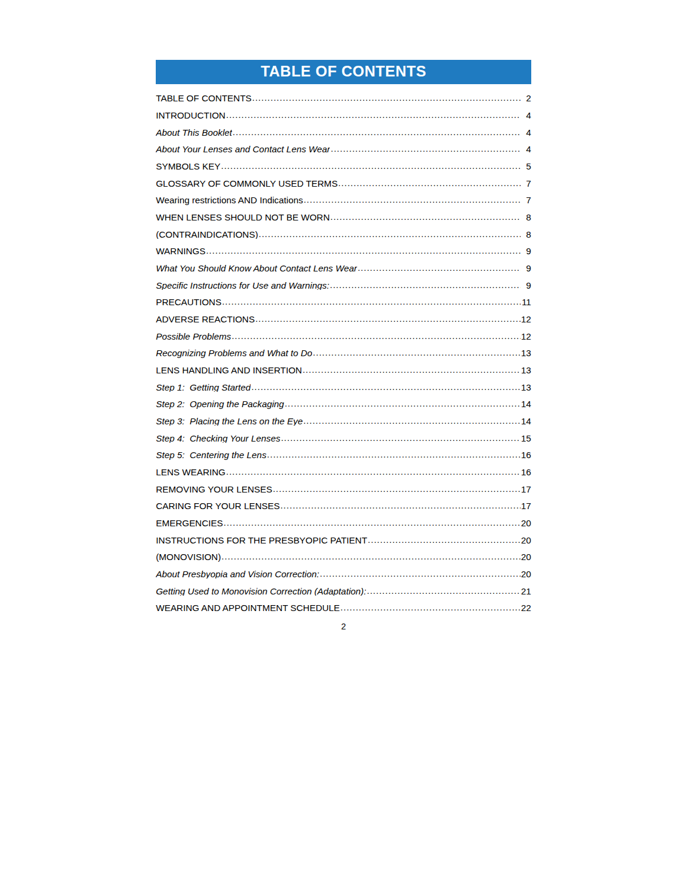TABLE OF CONTENTS
TABLE OF CONTENTS.................................................................................................................................. 2
INTRODUCTION......................................................................................................................................... 4
About This Booklet................................................................................................................................. 4
About Your Lenses and Contact Lens Wear....................................................................................... 4
SYMBOLS KEY........................................................................................................................................... 5
GLOSSARY OF COMMONLY USED TERMS......................................................................................... 7
Wearing restrictions AND Indications..................................................................................................... 7
WHEN LENSES SHOULD NOT BE WORN............................................................................................ 8
(CONTRAINDICATIONS)............................................................................................................................. 8
WARNINGS.............................................................................................................................................. 9
What You Should Know About Contact Lens Wear............................................................................... 9
Specific Instructions for Use and Warnings:......................................................................................... 9
PRECAUTIONS......................................................................................................................................... 11
ADVERSE REACTIONS.............................................................................................................................. 12
Possible Problems.................................................................................................................................. 12
Recognizing Problems and What to Do.......................................................................................... 13
LENS HANDLING AND INSERTION....................................................................................................... 13
Step 1: Getting Started............................................................................................................................. 13
Step 2: Opening the Packaging................................................................................................................. 14
Step 3: Placing the Lens on the Eye................................................................................................................. 14
Step 4: Checking Your Lenses..................................................................................................................... 15
Step 5: Centering the Lens......................................................................................................................... 16
LENS WEARING....................................................................................................................................... 16
REMOVING YOUR LENSES..................................................................................................................... 17
CARING FOR YOUR LENSES..................................................................................................................... 17
EMERGENCIES......................................................................................................................................... 20
INSTRUCTIONS FOR THE PRESBYOPIC PATIENT............................................................................. 20
(MONOVISION)....................................................................................................................................... 20
About Presbyopia and Vision Correction:......................................................................................... 20
Getting Used to Monovision Correction (Adaptation):..................................................................... 21
WEARING AND APPOINTMENT SCHEDULE....................................................................................... 22
2